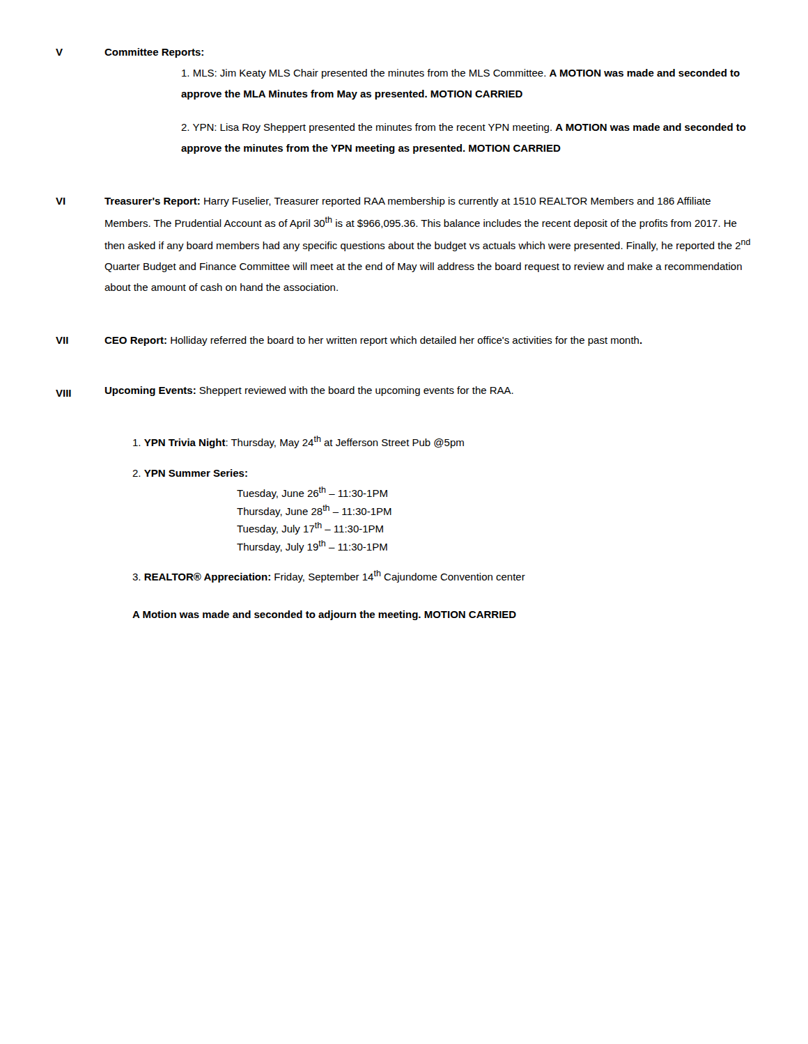V
Committee Reports:
1. MLS: Jim Keaty MLS Chair presented the minutes from the MLS Committee. A MOTION was made and seconded to approve the MLA Minutes from May as presented. MOTION CARRIED
2. YPN: Lisa Roy Sheppert presented the minutes from the recent YPN meeting. A MOTION was made and seconded to approve the minutes from the YPN meeting as presented. MOTION CARRIED
VI
Treasurer's Report: Harry Fuselier, Treasurer reported RAA membership is currently at 1510 REALTOR Members and 186 Affiliate Members. The Prudential Account as of April 30th is at $966,095.36. This balance includes the recent deposit of the profits from 2017. He then asked if any board members had any specific questions about the budget vs actuals which were presented. Finally, he reported the 2nd Quarter Budget and Finance Committee will meet at the end of May will address the board request to review and make a recommendation about the amount of cash on hand the association.
VII
CEO Report: Holliday referred the board to her written report which detailed her office's activities for the past month.
VIII
Upcoming Events: Sheppert reviewed with the board the upcoming events for the RAA.
1. YPN Trivia Night: Thursday, May 24th at Jefferson Street Pub @5pm
2. YPN Summer Series:
Tuesday, June 26th – 11:30-1PM
Thursday, June 28th – 11:30-1PM
Tuesday, July 17th – 11:30-1PM
Thursday, July 19th – 11:30-1PM
3. REALTOR® Appreciation: Friday, September 14th Cajundome Convention center
A Motion was made and seconded to adjourn the meeting. MOTION CARRIED